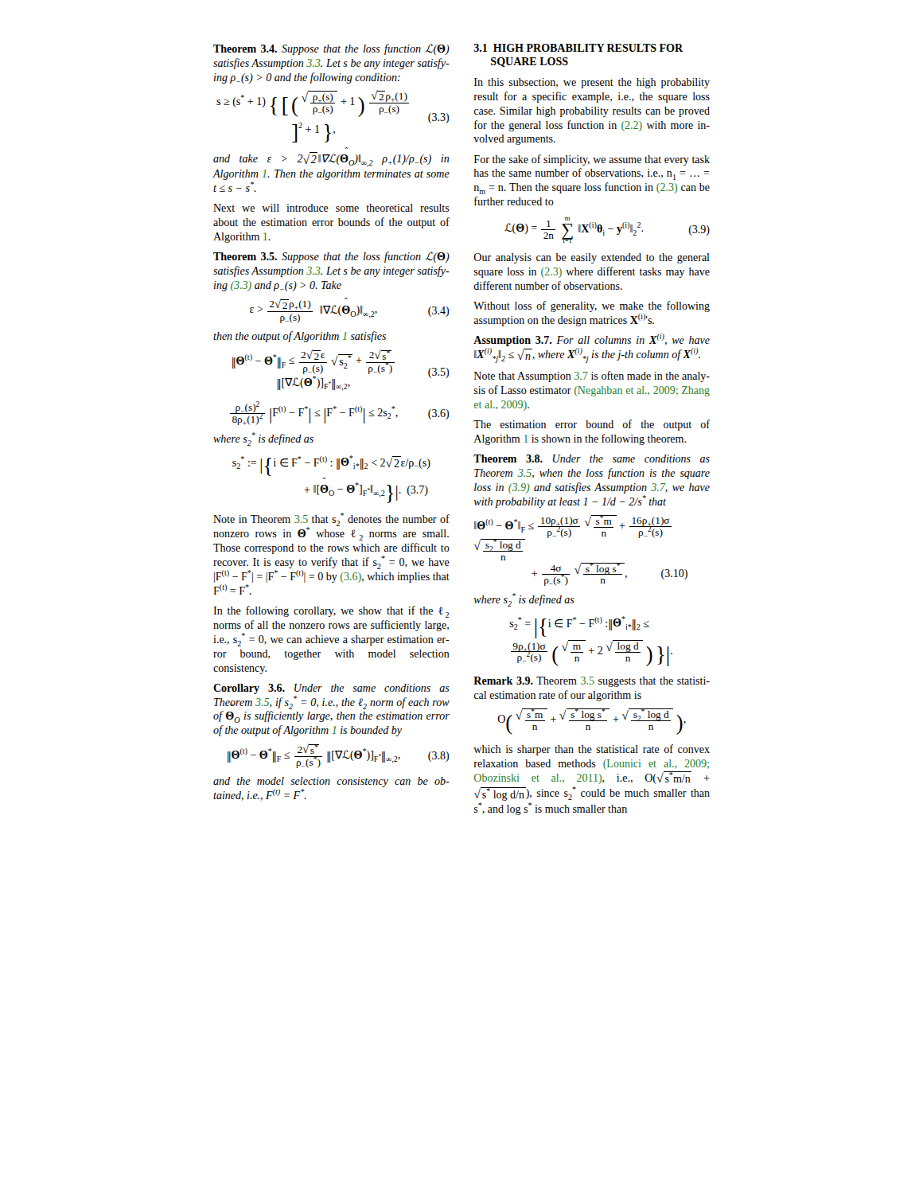Theorem 3.4. Suppose that the loss function ℒ(Θ) satisfies Assumption 3.3. Let s be any integer satisfying ρ−(s) > 0 and the following condition:
s ≥ (s* + 1) { [ ( ρ+(s) ρ−(s) + 1 ) 2ρ+(1) ρ−(s) ]2 + 1 },
(3.3)
and take ε > 22‖∇ℒ(̂ΘO)‖∞,2 ρ+(1)/ρ−(s) in Algorithm 1. Then the algorithm terminates at some t ≤ s − s*.
Next we will introduce some theoretical results about the estimation error bounds of the output of Algorithm 1.
Theorem 3.5. Suppose that the loss function ℒ(Θ) satisfies Assumption 3.3. Let s be any integer satisfying (3.3) and ρ−(s) > 0. Take
ε > 22ρ+(1) ρ−(s) ‖∇ℒ(̂ΘO)‖∞,2,
(3.4)
then the output of Algorithm 1 satisfies
‖Θ(t) − Θ*‖F ≤ 22ε ρ−(s) s2* + 2s*ρ−(s*) ‖[∇ℒ(Θ*)]F*‖∞,2,
(3.5)
ρ−(s)28ρ+(1)2 |F(t) − F*| ≤ |F* − F(t)| ≤ 2s2*,
(3.6)
where s2* is defined as
s2* := |{i ∈ F* − F(t) : ‖Θ*i*‖2 < 22ε/ρ−(s)
+ ‖[̂ΘO − Θ*]F*‖∞,2}|. (3.7)
Note in Theorem 3.5 that s2* denotes the number of nonzero rows in Θ* whose ℓ2 norms are small. Those correspond to the rows which are difficult to recover. It is easy to verify that if s2* = 0, we have |F(t) − F*| = |F* − F(t)| = 0 by (3.6), which implies that F(t) = F*.
In the following corollary, we show that if the ℓ2 norms of all the nonzero rows are sufficiently large, i.e., s2* = 0, we can achieve a sharper estimation error bound, together with model selection consistency.
Corollary 3.6. Under the same conditions as Theorem 3.5, if s2* = 0, i.e., the ℓ2 norm of each row of ̂ΘO is sufficiently large, then the estimation error of the output of Algorithm 1 is bounded by
‖Θ(t) − Θ*‖F ≤ 2s*ρ−(s*) ‖[∇ℒ(Θ*)]F*‖∞,2,
(3.8)
and the model selection consistency can be obtained, i.e., F(t) = F*.
3.1 HIGH PROBABILITY RESULTS FOR
SQUARE LOSS
In this subsection, we present the high probability result for a specific example, i.e., the square loss case. Similar high probability results can be proved for the general loss function in (2.2) with more involved arguments.
For the sake of simplicity, we assume that every task has the same number of observations, i.e., n1 = … = nm = n. Then the square loss function in (2.3) can be further reduced to
ℒ(Θ) = 12n m∑i=1 ‖X(i)θi − y(i)‖22.
(3.9)
Our analysis can be easily extended to the general square loss in (2.3) where different tasks may have different number of observations.
Without loss of generality, we make the following assumption on the design matrices X(i)'s.
Assumption 3.7. For all columns in X(i), we have ‖X(i)*j‖2 ≤ n, where X(i)*j is the j-th column of X(i).
Note that Assumption 3.7 is often made in the analysis of Lasso estimator (Negahban et al., 2009; Zhang et al., 2009).
The estimation error bound of the output of Algorithm 1 is shown in the following theorem.
Theorem 3.8. Under the same conditions as Theorem 3.5, when the loss function is the square loss in (3.9) and satisfies Assumption 3.7, we have with probability at least 1 − 1/d − 2/s* that
‖Θ(t) − Θ*‖F ≤ 10ρ+(1)σ ρ−2(s) s*m n + 16ρ+(1)σ ρ−2(s) s2* log d n
+ 4σ ρ−(s*) s* log s*n, (3.10)
where s2* is defined as
s2* = |{i ∈ F* − F(t) :‖Θ*i*‖2 ≤
9ρ+(1)σ ρ−2(s) ( mn + 2 log d n ) }|.
Remark 3.9. Theorem 3.5 suggests that the statistical estimation rate of our algorithm is
O( s*m n + s* log s*n + s2* log d n ),
which is sharper than the statistical rate of convex relaxation based methods (Lounici et al., 2009; Obozinski et al., 2011), i.e., O(s*m/n + s* log d/n), since s2* could be much smaller than s*, and log s* is much smaller than